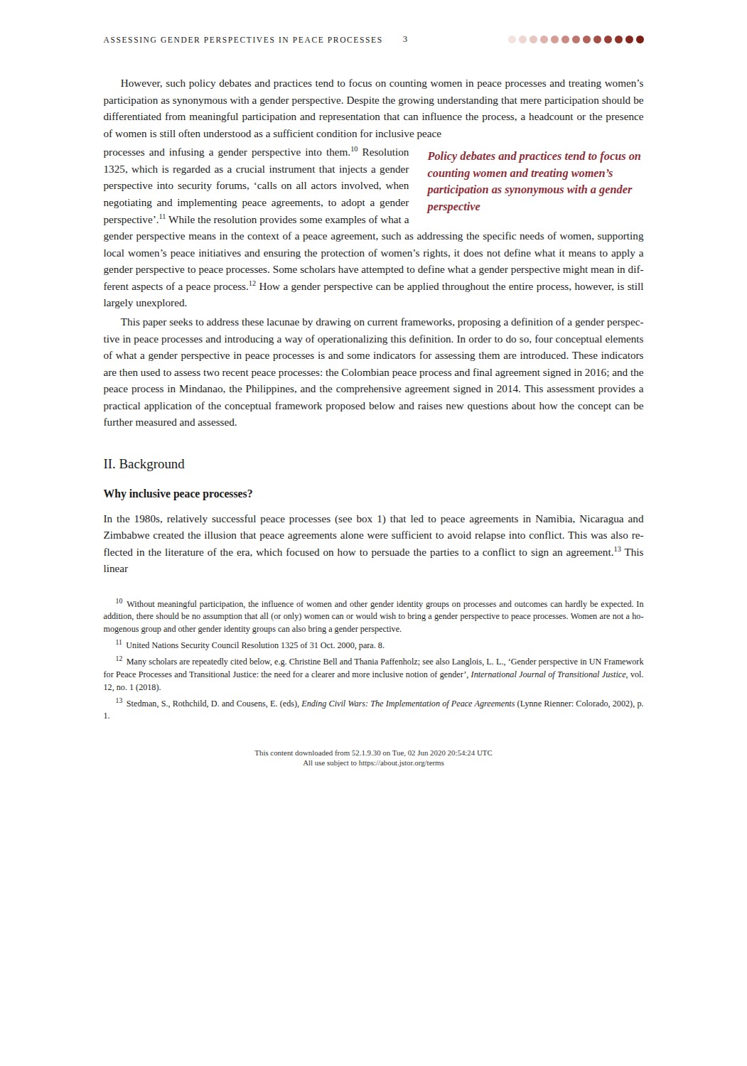Assessing gender perspectives in peace processes
3
However, such policy debates and practices tend to focus on counting women in peace processes and treating women’s participation as synonymous with a gender perspective. Despite the growing understanding that mere participation should be differentiated from meaningful participation and representation that can influence the process, a headcount or the presence of women is still often understood as a sufficient condition for inclusive peace
Policy debates and practices tend to focus on counting women and treating women’s participation as synonymous with a gender perspective
processes and infusing a gender perspective into them.10 Resolution 1325, which is regarded as a crucial instrument that injects a gender perspective into security forums, ‘calls on all actors involved, when negotiating and implementing peace agreements, to adopt a gender perspective’.11 While the resolution provides some examples of what a gender perspective means in the context of a peace agreement, such as addressing the specific needs of women, supporting local women’s peace initiatives and ensuring the protection of women’s rights, it does not define what it means to apply a gender perspective to peace processes. Some scholars have attempted to define what a gender perspective might mean in different aspects of a peace process.12 How a gender perspective can be applied throughout the entire process, however, is still largely unexplored.
This paper seeks to address these lacunae by drawing on current frameworks, proposing a definition of a gender perspective in peace processes and introducing a way of operationalizing this definition. In order to do so, four conceptual elements of what a gender perspective in peace processes is and some indicators for assessing them are introduced. These indicators are then used to assess two recent peace processes: the Colombian peace process and final agreement signed in 2016; and the peace process in Mindanao, the Philippines, and the comprehensive agreement signed in 2014. This assessment provides a practical application of the conceptual framework proposed below and raises new questions about how the concept can be further measured and assessed.
II. Background
Why inclusive peace processes?
In the 1980s, relatively successful peace processes (see box 1) that led to peace agreements in Namibia, Nicaragua and Zimbabwe created the illusion that peace agreements alone were sufficient to avoid relapse into conflict. This was also reflected in the literature of the era, which focused on how to persuade the parties to a conflict to sign an agreement.13 This linear
10 Without meaningful participation, the influence of women and other gender identity groups on processes and outcomes can hardly be expected. In addition, there should be no assumption that all (or only) women can or would wish to bring a gender perspective to peace processes. Women are not a homogenous group and other gender identity groups can also bring a gender perspective.
11 United Nations Security Council Resolution 1325 of 31 Oct. 2000, para. 8.
12 Many scholars are repeatedly cited below, e.g. Christine Bell and Thania Paffenholz; see also Langlois, L. L., ‘Gender perspective in UN Framework for Peace Processes and Transitional Justice: the need for a clearer and more inclusive notion of gender’, International Journal of Transitional Justice, vol. 12, no. 1 (2018).
13 Stedman, S., Rothchild, D. and Cousens, E. (eds), Ending Civil Wars: The Implementation of Peace Agreements (Lynne Rienner: Colorado, 2002), p. 1.
This content downloaded from 52.1.9.30 on Tue, 02 Jun 2020 20:54:24 UTC
All use subject to https://about.jstor.org/terms